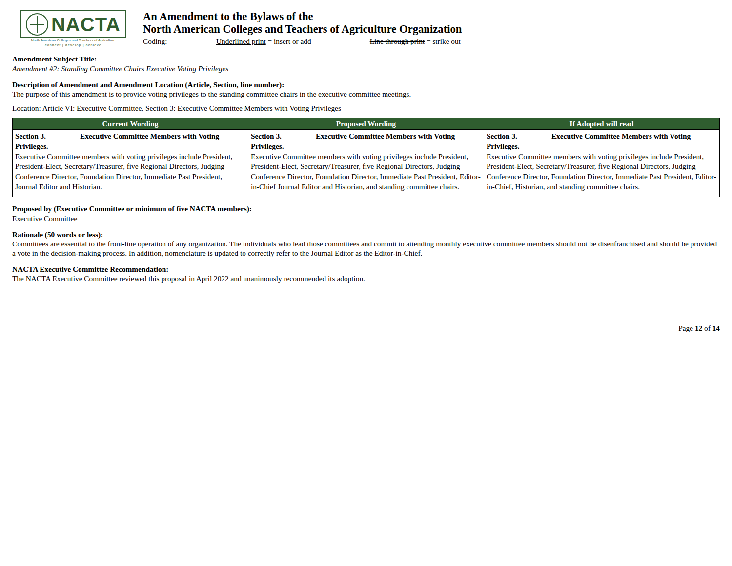NACTA
North American Colleges and Teachers of Agriculture
connect | develop | achieve
An Amendment to the Bylaws of the
North American Colleges and Teachers of Agriculture Organization
Coding: Underlined print = insert or add Line through print = strike out
Amendment Subject Title:
Amendment #2: Standing Committee Chairs Executive Voting Privileges
Description of Amendment and Amendment Location (Article, Section, line number):
The purpose of this amendment is to provide voting privileges to the standing committee chairs in the executive committee meetings.
Location: Article VI: Executive Committee, Section 3: Executive Committee Members with Voting Privileges
| Current Wording | Proposed Wording | If Adopted will read |
| --- | --- | --- |
| Section 3. Executive Committee Members with Voting Privileges. Executive Committee members with voting privileges include President, President-Elect, Secretary/Treasurer, five Regional Directors, Judging Conference Director, Foundation Director, Immediate Past President, Journal Editor and Historian. | Section 3. Executive Committee Members with Voting Privileges. Executive Committee members with voting privileges include President, President-Elect, Secretary/Treasurer, five Regional Directors, Judging Conference Director, Foundation Director, Immediate Past President, Editor-in-Chief Journal Editor and Historian, and standing committee chairs. | Section 3. Executive Committee Members with Voting Privileges. Executive Committee members with voting privileges include President, President-Elect, Secretary/Treasurer, five Regional Directors, Judging Conference Director, Foundation Director, Immediate Past President, Editor-in-Chief, Historian, and standing committee chairs. |
Proposed by (Executive Committee or minimum of five NACTA members):
Executive Committee
Rationale (50 words or less):
Committees are essential to the front-line operation of any organization. The individuals who lead those committees and commit to attending monthly executive committee members should not be disenfranchised and should be provided a vote in the decision-making process. In addition, nomenclature is updated to correctly refer to the Journal Editor as the Editor-in-Chief.
NACTA Executive Committee Recommendation:
The NACTA Executive Committee reviewed this proposal in April 2022 and unanimously recommended its adoption.
Page 12 of 14